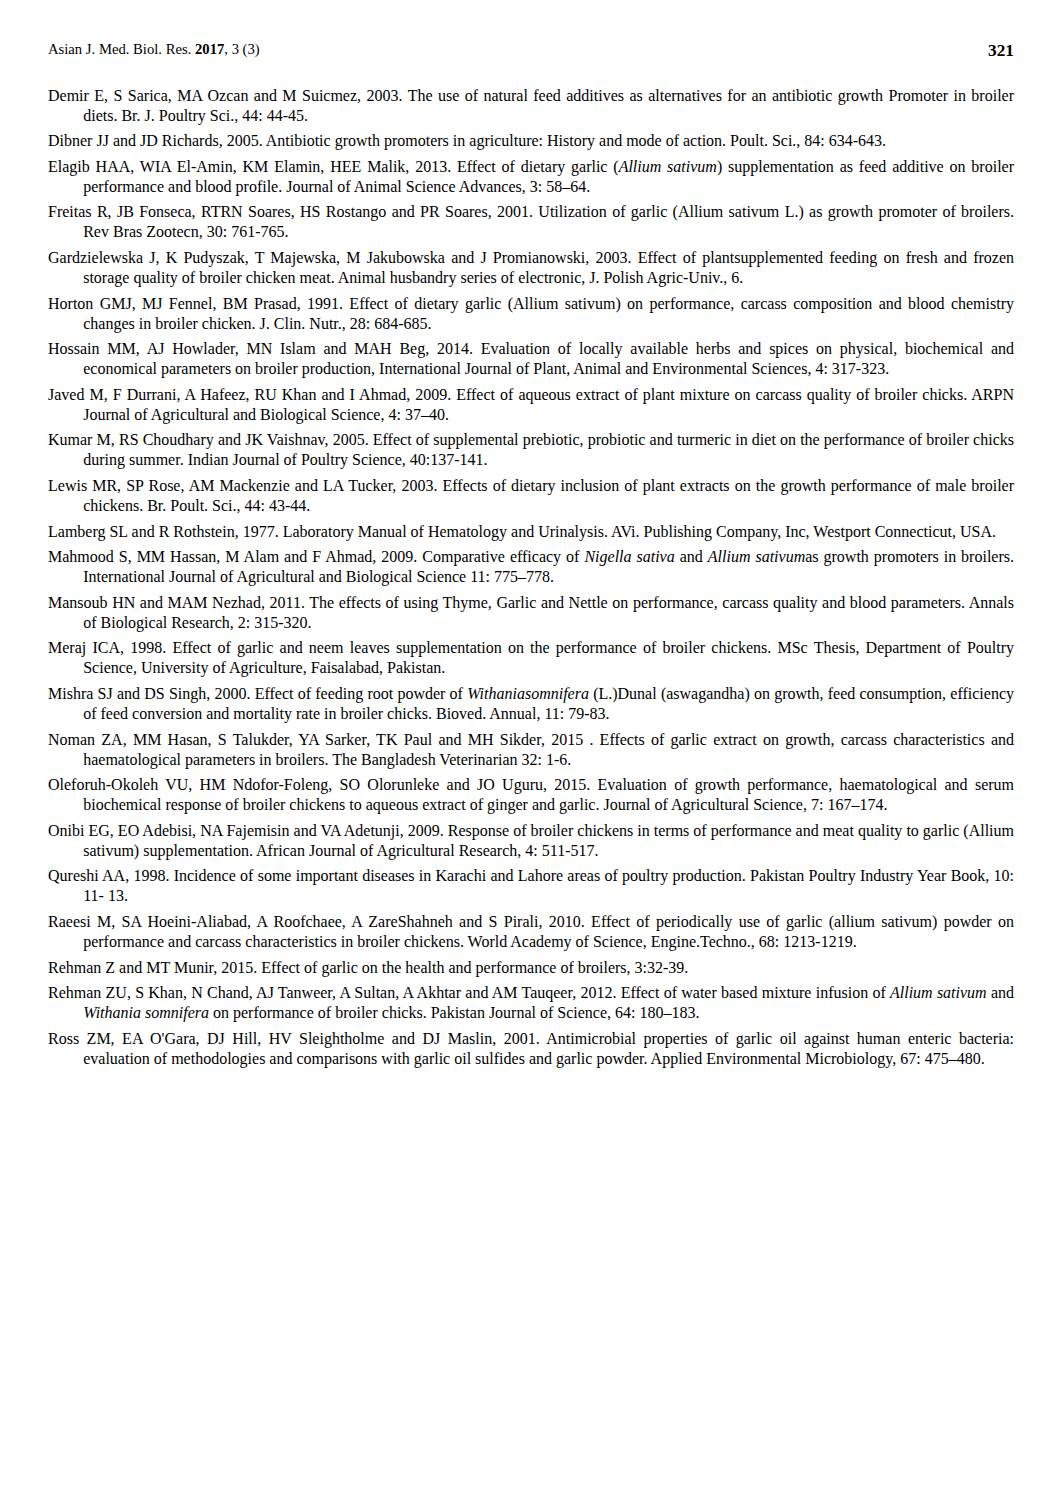Asian J. Med. Biol. Res. 2017, 3 (3)
321
Demir E, S Sarica, MA Ozcan and M Suicmez, 2003. The use of natural feed additives as alternatives for an antibiotic growth Promoter in broiler diets. Br. J. Poultry Sci., 44: 44-45.
Dibner JJ and JD Richards, 2005. Antibiotic growth promoters in agriculture: History and mode of action. Poult. Sci., 84: 634-643.
Elagib HAA, WIA El-Amin, KM Elamin, HEE Malik, 2013. Effect of dietary garlic (Allium sativum) supplementation as feed additive on broiler performance and blood profile. Journal of Animal Science Advances, 3: 58–64.
Freitas R, JB Fonseca, RTRN Soares, HS Rostango and PR Soares, 2001. Utilization of garlic (Allium sativum L.) as growth promoter of broilers. Rev Bras Zootecn, 30: 761-765.
Gardzielewska J, K Pudyszak, T Majewska, M Jakubowska and J Promianowski, 2003. Effect of plantsupplemented feeding on fresh and frozen storage quality of broiler chicken meat. Animal husbandry series of electronic, J. Polish Agric-Univ., 6.
Horton GMJ, MJ Fennel, BM Prasad, 1991. Effect of dietary garlic (Allium sativum) on performance, carcass composition and blood chemistry changes in broiler chicken. J. Clin. Nutr., 28: 684-685.
Hossain MM, AJ Howlader, MN Islam and MAH Beg, 2014. Evaluation of locally available herbs and spices on physical, biochemical and economical parameters on broiler production, International Journal of Plant, Animal and Environmental Sciences, 4: 317-323.
Javed M, F Durrani, A Hafeez, RU Khan and I Ahmad, 2009. Effect of aqueous extract of plant mixture on carcass quality of broiler chicks. ARPN Journal of Agricultural and Biological Science, 4: 37–40.
Kumar M, RS Choudhary and JK Vaishnav, 2005. Effect of supplemental prebiotic, probiotic and turmeric in diet on the performance of broiler chicks during summer. Indian Journal of Poultry Science, 40:137-141.
Lewis MR, SP Rose, AM Mackenzie and LA Tucker, 2003. Effects of dietary inclusion of plant extracts on the growth performance of male broiler chickens. Br. Poult. Sci., 44: 43-44.
Lamberg SL and R Rothstein, 1977. Laboratory Manual of Hematology and Urinalysis. AVi. Publishing Company, Inc, Westport Connecticut, USA.
Mahmood S, MM Hassan, M Alam and F Ahmad, 2009. Comparative efficacy of Nigella sativa and Allium sativumas growth promoters in broilers. International Journal of Agricultural and Biological Science 11: 775–778.
Mansoub HN and MAM Nezhad, 2011. The effects of using Thyme, Garlic and Nettle on performance, carcass quality and blood parameters. Annals of Biological Research, 2: 315-320.
Meraj ICA, 1998. Effect of garlic and neem leaves supplementation on the performance of broiler chickens. MSc Thesis, Department of Poultry Science, University of Agriculture, Faisalabad, Pakistan.
Mishra SJ and DS Singh, 2000. Effect of feeding root powder of Withaniasomnifera (L.)Dunal (aswagandha) on growth, feed consumption, efficiency of feed conversion and mortality rate in broiler chicks. Bioved. Annual, 11: 79-83.
Noman ZA, MM Hasan, S Talukder, YA Sarker, TK Paul and MH Sikder, 2015 . Effects of garlic extract on growth, carcass characteristics and haematological parameters in broilers. The Bangladesh Veterinarian 32: 1-6.
Oleforuh-Okoleh VU, HM Ndofor-Foleng, SO Olorunleke and JO Uguru, 2015. Evaluation of growth performance, haematological and serum biochemical response of broiler chickens to aqueous extract of ginger and garlic. Journal of Agricultural Science, 7: 167–174.
Onibi EG, EO Adebisi, NA Fajemisin and VA Adetunji, 2009. Response of broiler chickens in terms of performance and meat quality to garlic (Allium sativum) supplementation. African Journal of Agricultural Research, 4: 511-517.
Qureshi AA, 1998. Incidence of some important diseases in Karachi and Lahore areas of poultry production. Pakistan Poultry Industry Year Book, 10: 11- 13.
Raeesi M, SA Hoeini-Aliabad, A Roofchaee, A ZareShahneh and S Pirali, 2010. Effect of periodically use of garlic (allium sativum) powder on performance and carcass characteristics in broiler chickens. World Academy of Science, Engine.Techno., 68: 1213-1219.
Rehman Z and MT Munir, 2015. Effect of garlic on the health and performance of broilers, 3:32-39.
Rehman ZU, S Khan, N Chand, AJ Tanweer, A Sultan, A Akhtar and AM Tauqeer, 2012. Effect of water based mixture infusion of Allium sativum and Withania somnifera on performance of broiler chicks. Pakistan Journal of Science, 64: 180–183.
Ross ZM, EA O'Gara, DJ Hill, HV Sleightholme and DJ Maslin, 2001. Antimicrobial properties of garlic oil against human enteric bacteria: evaluation of methodologies and comparisons with garlic oil sulfides and garlic powder. Applied Environmental Microbiology, 67: 475–480.